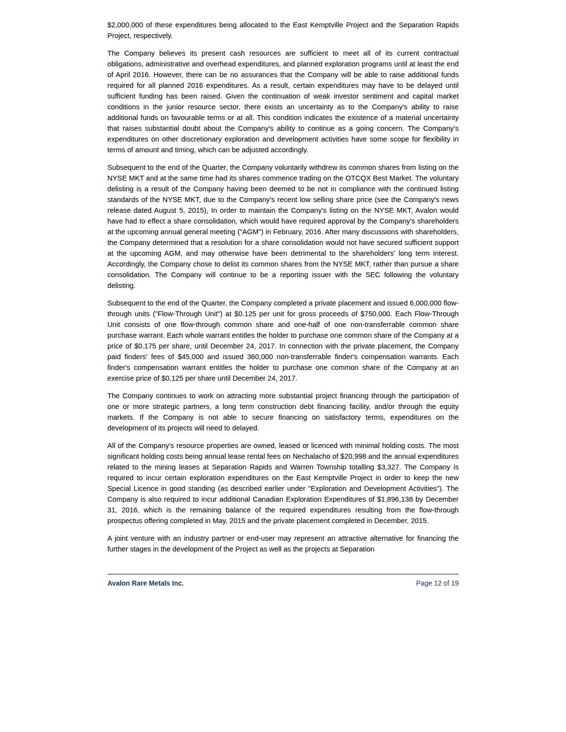$2,000,000 of these expenditures being allocated to the East Kemptville Project and the Separation Rapids Project, respectively.
The Company believes its present cash resources are sufficient to meet all of its current contractual obligations, administrative and overhead expenditures, and planned exploration programs until at least the end of April 2016. However, there can be no assurances that the Company will be able to raise additional funds required for all planned 2016 expenditures. As a result, certain expenditures may have to be delayed until sufficient funding has been raised. Given the continuation of weak investor sentiment and capital market conditions in the junior resource sector, there exists an uncertainty as to the Company's ability to raise additional funds on favourable terms or at all. This condition indicates the existence of a material uncertainty that raises substantial doubt about the Company's ability to continue as a going concern. The Company's expenditures on other discretionary exploration and development activities have some scope for flexibility in terms of amount and timing, which can be adjusted accordingly.
Subsequent to the end of the Quarter, the Company voluntarily withdrew its common shares from listing on the NYSE MKT and at the same time had its shares commence trading on the OTCQX Best Market. The voluntary delisting is a result of the Company having been deemed to be not in compliance with the continued listing standards of the NYSE MKT, due to the Company's recent low selling share price (see the Company's news release dated August 5, 2015), In order to maintain the Company's listing on the NYSE MKT, Avalon would have had to effect a share consolidation, which would have required approval by the Company's shareholders at the upcoming annual general meeting ("AGM") in February, 2016. After many discussions with shareholders, the Company determined that a resolution for a share consolidation would not have secured sufficient support at the upcoming AGM, and may otherwise have been detrimental to the shareholders' long term interest. Accordingly, the Company chose to delist its common shares from the NYSE MKT, rather than pursue a share consolidation. The Company will continue to be a reporting issuer with the SEC following the voluntary delisting.
Subsequent to the end of the Quarter, the Company completed a private placement and issued 6,000,000 flow-through units ("Flow-Through Unit") at $0.125 per unit for gross proceeds of $750,000. Each Flow-Through Unit consists of one flow-through common share and one-half of one non-transferrable common share purchase warrant. Each whole warrant entitles the holder to purchase one common share of the Company at a price of $0.175 per share, until December 24, 2017. In connection with the private placement, the Company paid finders' fees of $45,000 and issued 360,000 non-transferrable finder's compensation warrants. Each finder's compensation warrant entitles the holder to purchase one common share of the Company at an exercise price of $0.125 per share until December 24, 2017.
The Company continues to work on attracting more substantial project financing through the participation of one or more strategic partners, a long term construction debt financing facility, and/or through the equity markets. If the Company is not able to secure financing on satisfactory terms, expenditures on the development of its projects will need to delayed.
All of the Company's resource properties are owned, leased or licenced with minimal holding costs. The most significant holding costs being annual lease rental fees on Nechalacho of $20,998 and the annual expenditures related to the mining leases at Separation Rapids and Warren Township totalling $3,327. The Company is required to incur certain exploration expenditures on the East Kemptville Project in order to keep the new Special Licence in good standing (as described earlier under "Exploration and Development Activities"). The Company is also required to incur additional Canadian Exploration Expenditures of $1,896,138 by December 31, 2016, which is the remaining balance of the required expenditures resulting from the flow-through prospectus offering completed in May, 2015 and the private placement completed in December, 2015.
A joint venture with an industry partner or end-user may represent an attractive alternative for financing the further stages in the development of the Project as well as the projects at Separation
Avalon Rare Metals Inc. Page 12 of 19